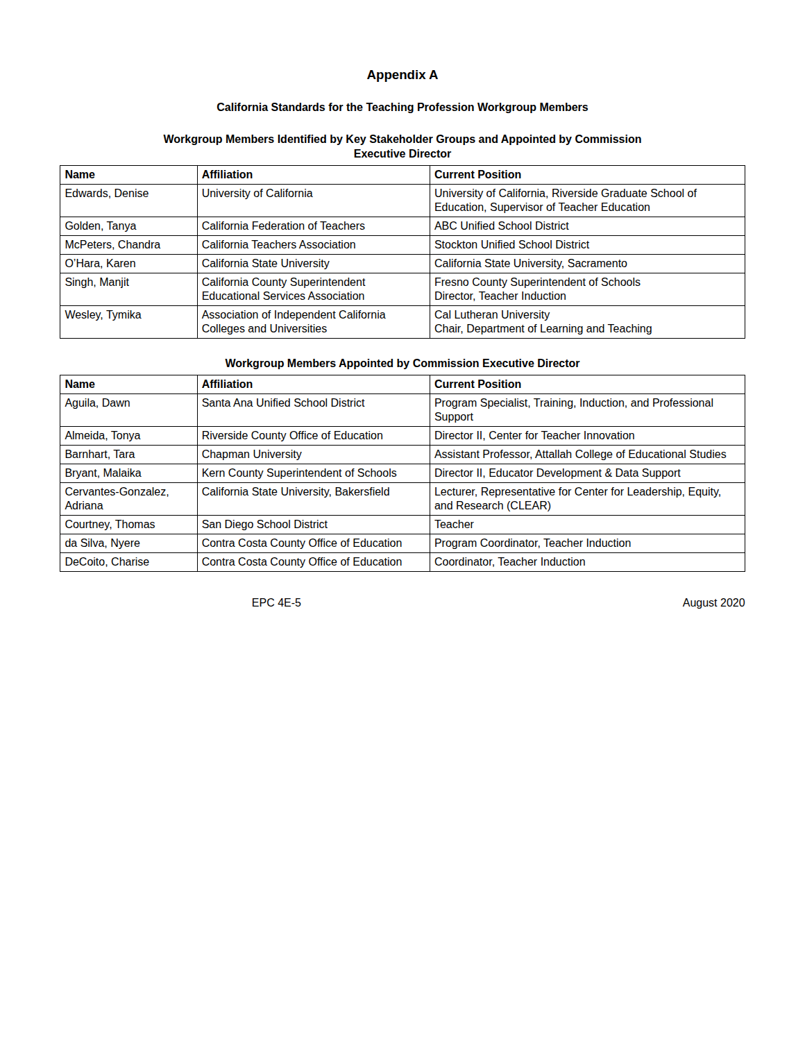Appendix A
California Standards for the Teaching Profession Workgroup Members
Workgroup Members Identified by Key Stakeholder Groups and Appointed by Commission
Executive Director
| Name | Affiliation | Current Position |
| --- | --- | --- |
| Edwards, Denise | University of California | University of California, Riverside Graduate School of Education, Supervisor of Teacher Education |
| Golden, Tanya | California Federation of Teachers | ABC Unified School District |
| McPeters, Chandra | California Teachers Association | Stockton Unified School District |
| O’Hara, Karen | California State University | California State University, Sacramento |
| Singh, Manjit | California County Superintendent Educational Services Association | Fresno County Superintendent of Schools Director, Teacher Induction |
| Wesley, Tymika | Association of Independent California Colleges and Universities | Cal Lutheran University Chair, Department of Learning and Teaching |
Workgroup Members Appointed by Commission Executive Director
| Name | Affiliation | Current Position |
| --- | --- | --- |
| Aguila, Dawn | Santa Ana Unified School District | Program Specialist, Training, Induction, and Professional Support |
| Almeida, Tonya | Riverside County Office of Education | Director II, Center for Teacher Innovation |
| Barnhart, Tara | Chapman University | Assistant Professor, Attallah College of Educational Studies |
| Bryant, Malaika | Kern County Superintendent of Schools | Director II, Educator Development & Data Support |
| Cervantes-Gonzalez, Adriana | California State University, Bakersfield | Lecturer, Representative for Center for Leadership, Equity, and Research (CLEAR) |
| Courtney, Thomas | San Diego School District | Teacher |
| da Silva, Nyere | Contra Costa County Office of Education | Program Coordinator, Teacher Induction |
| DeCoito, Charise | Contra Costa County Office of Education | Coordinator, Teacher Induction |
EPC 4E-5 August 2020